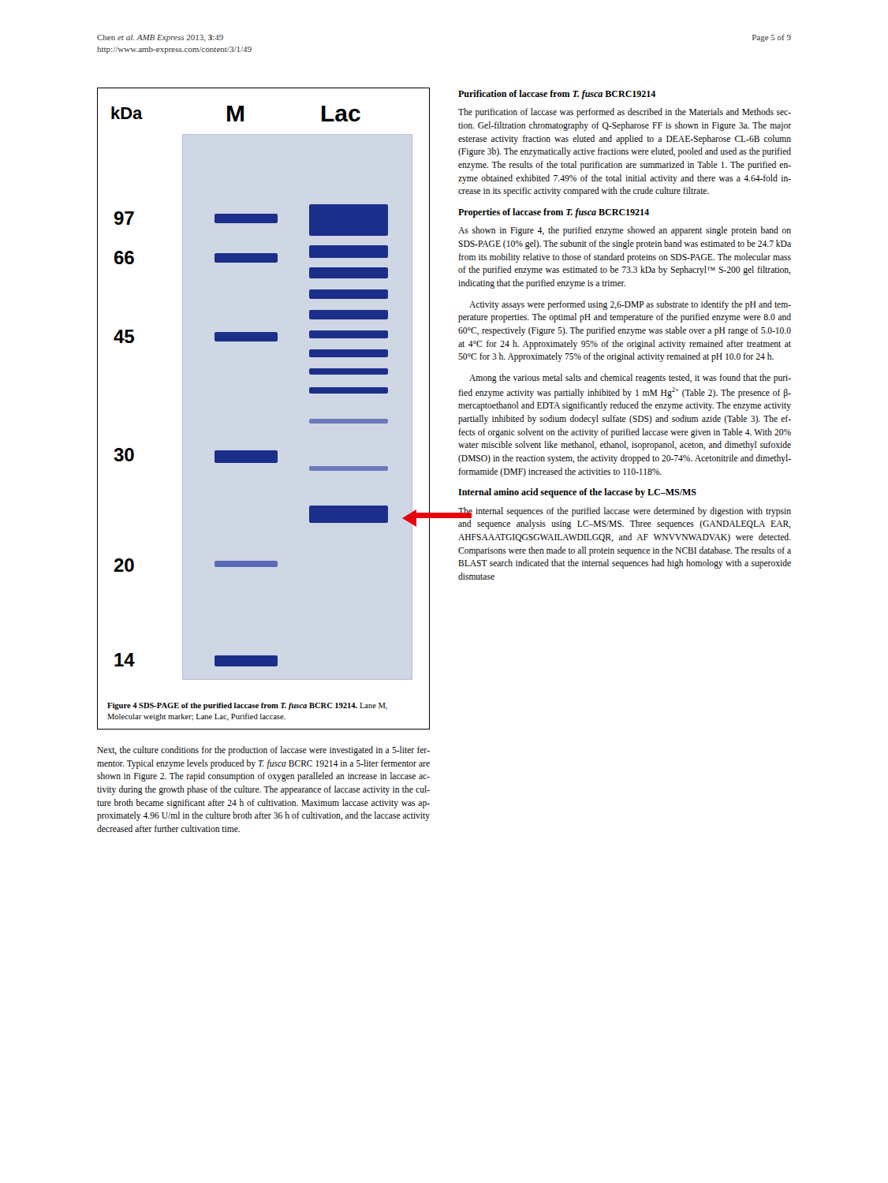Chen et al. AMB Express 2013, 3:49
http://www.amb-express.com/content/3/1/49
Page 5 of 9
kDa
M
Lac
97
66
45
30
20
14
Figure 4 SDS-PAGE of the purified laccase from T. fusca BCRC 19214. Lane M, Molecular weight marker; Lane Lac, Purified laccase.
Next, the culture conditions for the production of laccase were investigated in a 5-liter fermentor. Typical enzyme levels produced by T. fusca BCRC 19214 in a 5-liter fermentor are shown in Figure 2. The rapid consumption of oxygen paralleled an increase in laccase activity during the growth phase of the culture. The appearance of laccase activity in the culture broth became significant after 24 h of cultivation. Maximum laccase activity was approximately 4.96 U/ml in the culture broth after 36 h of cultivation, and the laccase activity decreased after further cultivation time.
Purification of laccase from T. fusca BCRC19214
The purification of laccase was performed as described in the Materials and Methods section. Gel-filtration chromatography of Q-Sepharose FF is shown in Figure 3a. The major esterase activity fraction was eluted and applied to a DEAE-Sepharose CL-6B column (Figure 3b). The enzymatically active fractions were eluted, pooled and used as the purified enzyme. The results of the total purification are summarized in Table 1. The purified enzyme obtained exhibited 7.49% of the total initial activity and there was a 4.64-fold increase in its specific activity compared with the crude culture filtrate.
Properties of laccase from T. fusca BCRC19214
As shown in Figure 4, the purified enzyme showed an apparent single protein band on SDS-PAGE (10% gel). The subunit of the single protein band was estimated to be 24.7 kDa from its mobility relative to those of standard proteins on SDS-PAGE. The molecular mass of the purified enzyme was estimated to be 73.3 kDa by Sephacryl™ S-200 gel filtration, indicating that the purified enzyme is a trimer.
Activity assays were performed using 2,6-DMP as substrate to identify the pH and temperature properties. The optimal pH and temperature of the purified enzyme were 8.0 and 60°C, respectively (Figure 5). The purified enzyme was stable over a pH range of 5.0-10.0 at 4°C for 24 h. Approximately 95% of the original activity remained after treatment at 50°C for 3 h. Approximately 75% of the original activity remained at pH 10.0 for 24 h.
Among the various metal salts and chemical reagents tested, it was found that the purified enzyme activity was partially inhibited by 1 mM Hg2+ (Table 2). The presence of β-mercaptoethanol and EDTA significantly reduced the enzyme activity. The enzyme activity partially inhibited by sodium dodecyl sulfate (SDS) and sodium azide (Table 3). The effects of organic solvent on the activity of purified laccase were given in Table 4. With 20% water miscible solvent like methanol, ethanol, isopropanol, aceton, and dimethyl sufoxide (DMSO) in the reaction system, the activity dropped to 20-74%. Acetonitrile and dimethylformamide (DMF) increased the activities to 110-118%.
Internal amino acid sequence of the laccase by LC–MS/MS
The internal sequences of the purified laccase were determined by digestion with trypsin and sequence analysis using LC–MS/MS. Three sequences (GANDALEQLA EAR, AHFSAAATGIQGSGWAILAWDILGQR, and AF WNVVNWADVAK) were detected. Comparisons were then made to all protein sequence in the NCBI database. The results of a BLAST search indicated that the internal sequences had high homology with a superoxide dismutase